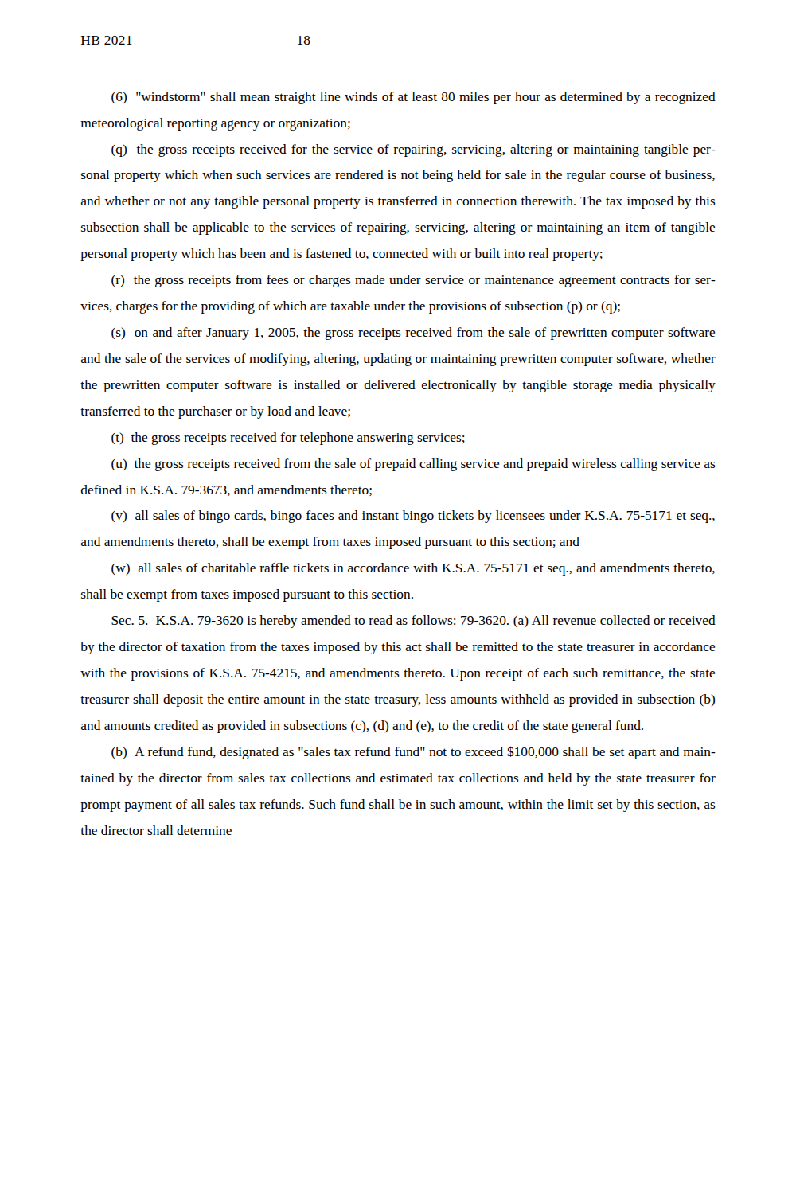HB 2021 18
(6) "windstorm" shall mean straight line winds of at least 80 miles per hour as determined by a recognized meteorological reporting agency or organization;
(q) the gross receipts received for the service of repairing, servicing, altering or maintaining tangible personal property which when such services are rendered is not being held for sale in the regular course of business, and whether or not any tangible personal property is transferred in connection therewith. The tax imposed by this subsection shall be applicable to the services of repairing, servicing, altering or maintaining an item of tangible personal property which has been and is fastened to, connected with or built into real property;
(r) the gross receipts from fees or charges made under service or maintenance agreement contracts for services, charges for the providing of which are taxable under the provisions of subsection (p) or (q);
(s) on and after January 1, 2005, the gross receipts received from the sale of prewritten computer software and the sale of the services of modifying, altering, updating or maintaining prewritten computer software, whether the prewritten computer software is installed or delivered electronically by tangible storage media physically transferred to the purchaser or by load and leave;
(t) the gross receipts received for telephone answering services;
(u) the gross receipts received from the sale of prepaid calling service and prepaid wireless calling service as defined in K.S.A. 79-3673, and amendments thereto;
(v) all sales of bingo cards, bingo faces and instant bingo tickets by licensees under K.S.A. 75-5171 et seq., and amendments thereto, shall be exempt from taxes imposed pursuant to this section; and
(w) all sales of charitable raffle tickets in accordance with K.S.A. 75-5171 et seq., and amendments thereto, shall be exempt from taxes imposed pursuant to this section.
Sec. 5. K.S.A. 79-3620 is hereby amended to read as follows: 79-3620. (a) All revenue collected or received by the director of taxation from the taxes imposed by this act shall be remitted to the state treasurer in accordance with the provisions of K.S.A. 75-4215, and amendments thereto. Upon receipt of each such remittance, the state treasurer shall deposit the entire amount in the state treasury, less amounts withheld as provided in subsection (b) and amounts credited as provided in subsections (c), (d) and (e), to the credit of the state general fund.
(b) A refund fund, designated as "sales tax refund fund" not to exceed $100,000 shall be set apart and maintained by the director from sales tax collections and estimated tax collections and held by the state treasurer for prompt payment of all sales tax refunds. Such fund shall be in such amount, within the limit set by this section, as the director shall determine